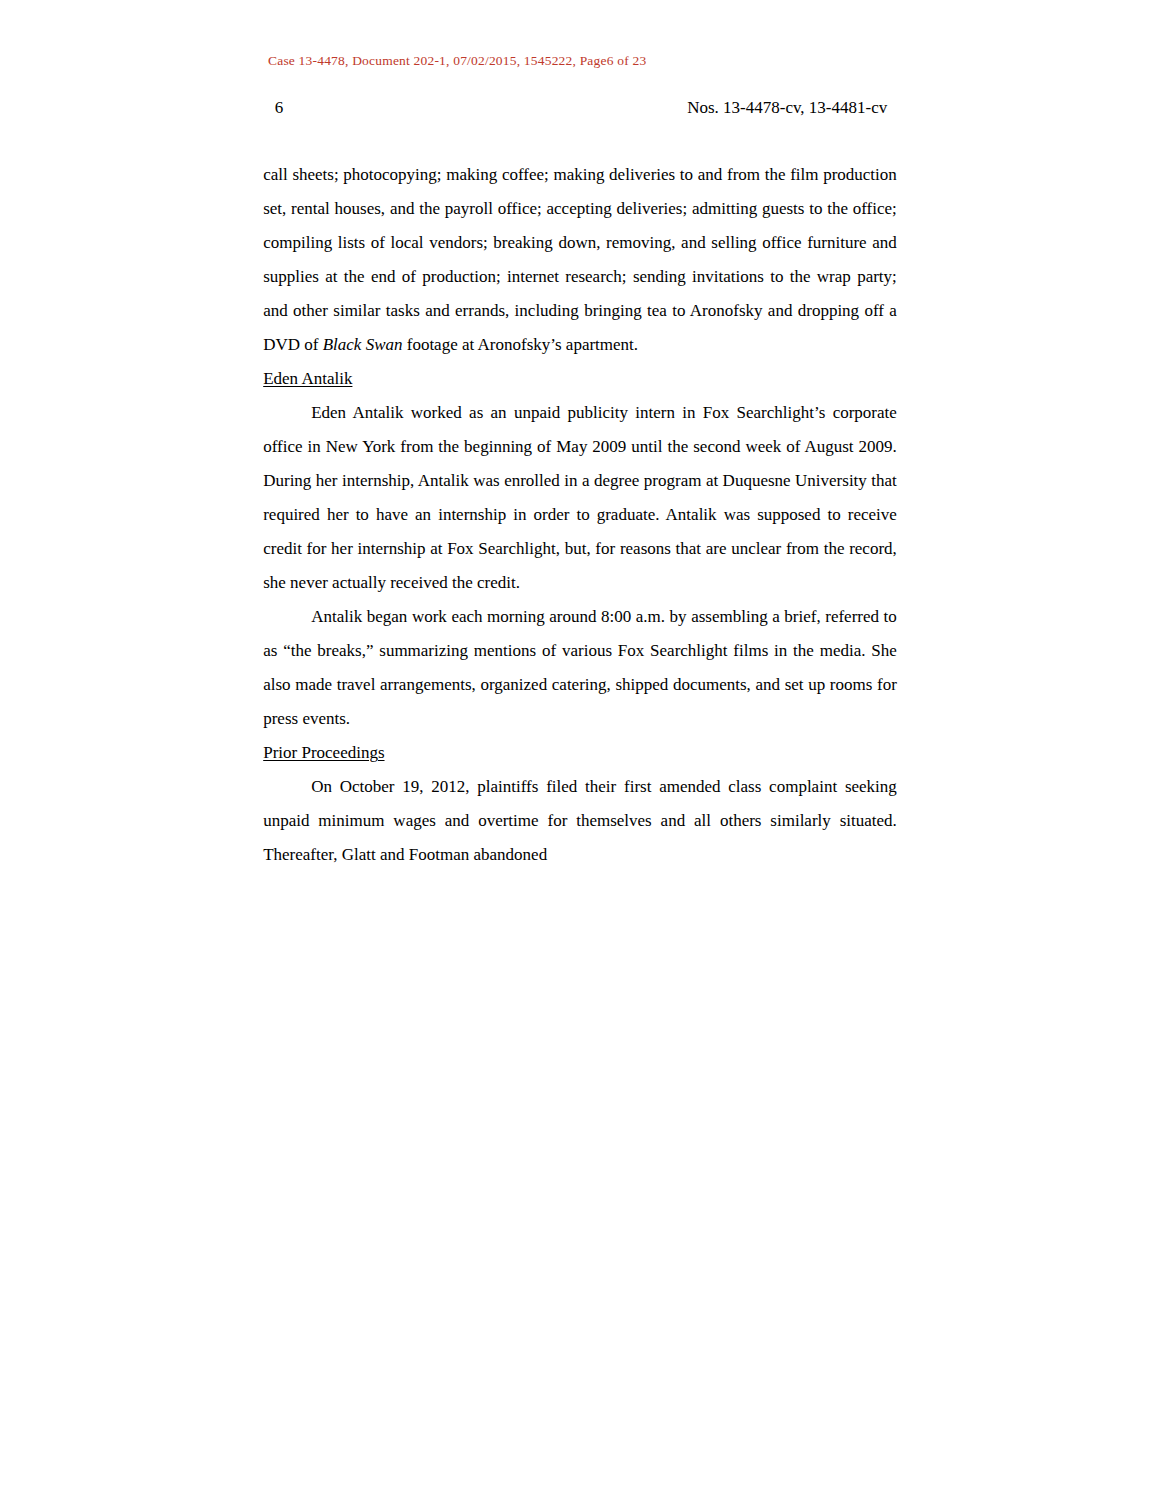Case 13-4478, Document 202-1, 07/02/2015, 1545222, Page6 of 23
6 Nos. 13-4478-cv, 13-4481-cv
call sheets; photocopying; making coffee; making deliveries to and from the film production set, rental houses, and the payroll office; accepting deliveries; admitting guests to the office; compiling lists of local vendors; breaking down, removing, and selling office furniture and supplies at the end of production; internet research; sending invitations to the wrap party; and other similar tasks and errands, including bringing tea to Aronofsky and dropping off a DVD of Black Swan footage at Aronofsky’s apartment.
Eden Antalik
Eden Antalik worked as an unpaid publicity intern in Fox Searchlight’s corporate office in New York from the beginning of May 2009 until the second week of August 2009. During her internship, Antalik was enrolled in a degree program at Duquesne University that required her to have an internship in order to graduate. Antalik was supposed to receive credit for her internship at Fox Searchlight, but, for reasons that are unclear from the record, she never actually received the credit.
Antalik began work each morning around 8:00 a.m. by assembling a brief, referred to as “the breaks,” summarizing mentions of various Fox Searchlight films in the media. She also made travel arrangements, organized catering, shipped documents, and set up rooms for press events.
Prior Proceedings
On October 19, 2012, plaintiffs filed their first amended class complaint seeking unpaid minimum wages and overtime for themselves and all others similarly situated. Thereafter, Glatt and Footman abandoned